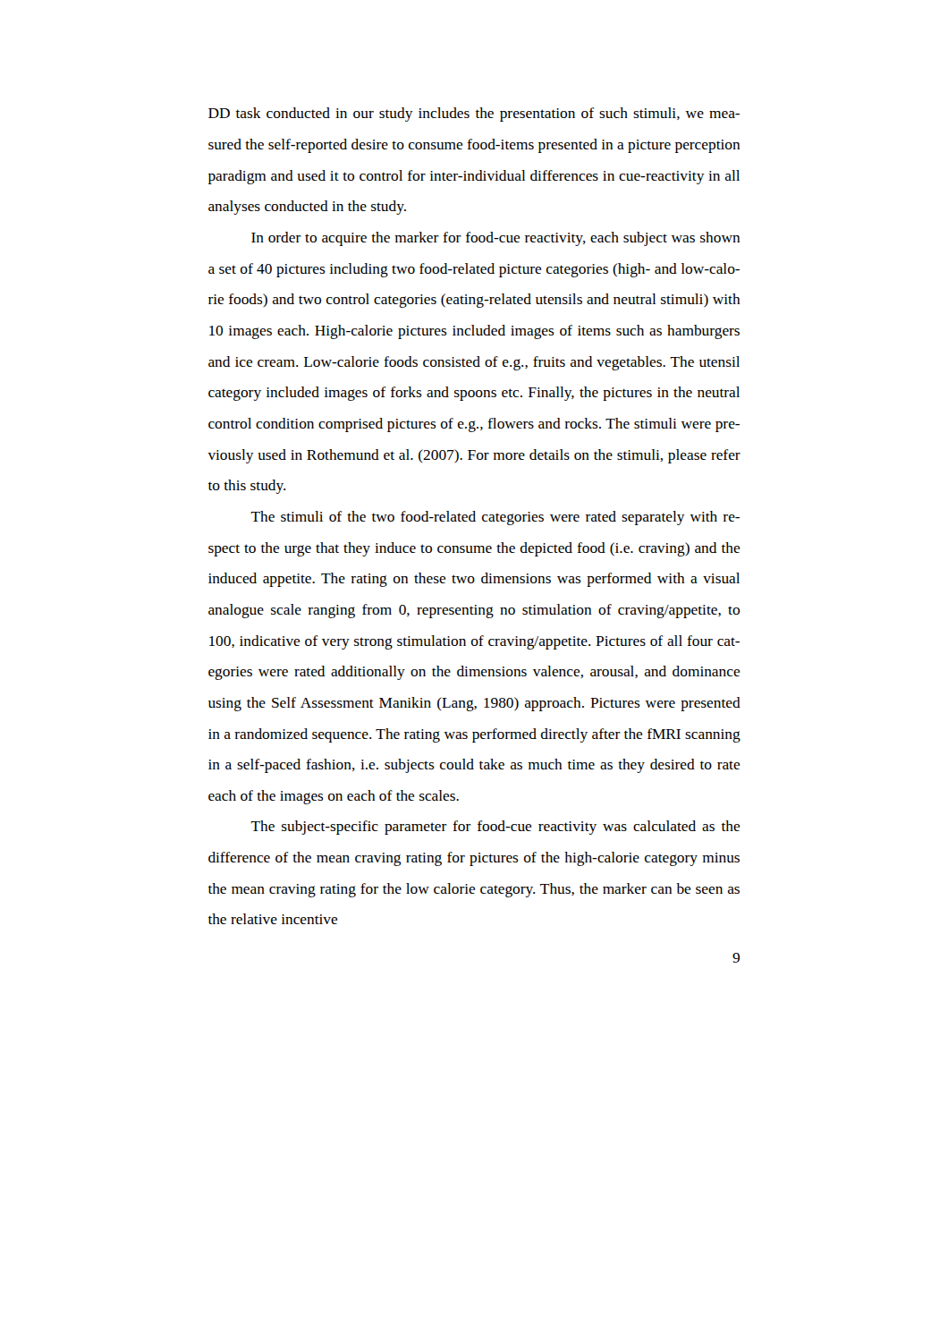DD task conducted in our study includes the presentation of such stimuli, we measured the self-reported desire to consume food-items presented in a picture perception paradigm and used it to control for inter-individual differences in cue-reactivity in all analyses conducted in the study.
In order to acquire the marker for food-cue reactivity, each subject was shown a set of 40 pictures including two food-related picture categories (high- and low-calorie foods) and two control categories (eating-related utensils and neutral stimuli) with 10 images each. High-calorie pictures included images of items such as hamburgers and ice cream. Low-calorie foods consisted of e.g., fruits and vegetables. The utensil category included images of forks and spoons etc. Finally, the pictures in the neutral control condition comprised pictures of e.g., flowers and rocks. The stimuli were previously used in Rothemund et al. (2007). For more details on the stimuli, please refer to this study.
The stimuli of the two food-related categories were rated separately with respect to the urge that they induce to consume the depicted food (i.e. craving) and the induced appetite. The rating on these two dimensions was performed with a visual analogue scale ranging from 0, representing no stimulation of craving/appetite, to 100, indicative of very strong stimulation of craving/appetite. Pictures of all four categories were rated additionally on the dimensions valence, arousal, and dominance using the Self Assessment Manikin (Lang, 1980) approach. Pictures were presented in a randomized sequence. The rating was performed directly after the fMRI scanning in a self-paced fashion, i.e. subjects could take as much time as they desired to rate each of the images on each of the scales.
The subject-specific parameter for food-cue reactivity was calculated as the difference of the mean craving rating for pictures of the high-calorie category minus the mean craving rating for the low calorie category. Thus, the marker can be seen as the relative incentive
9